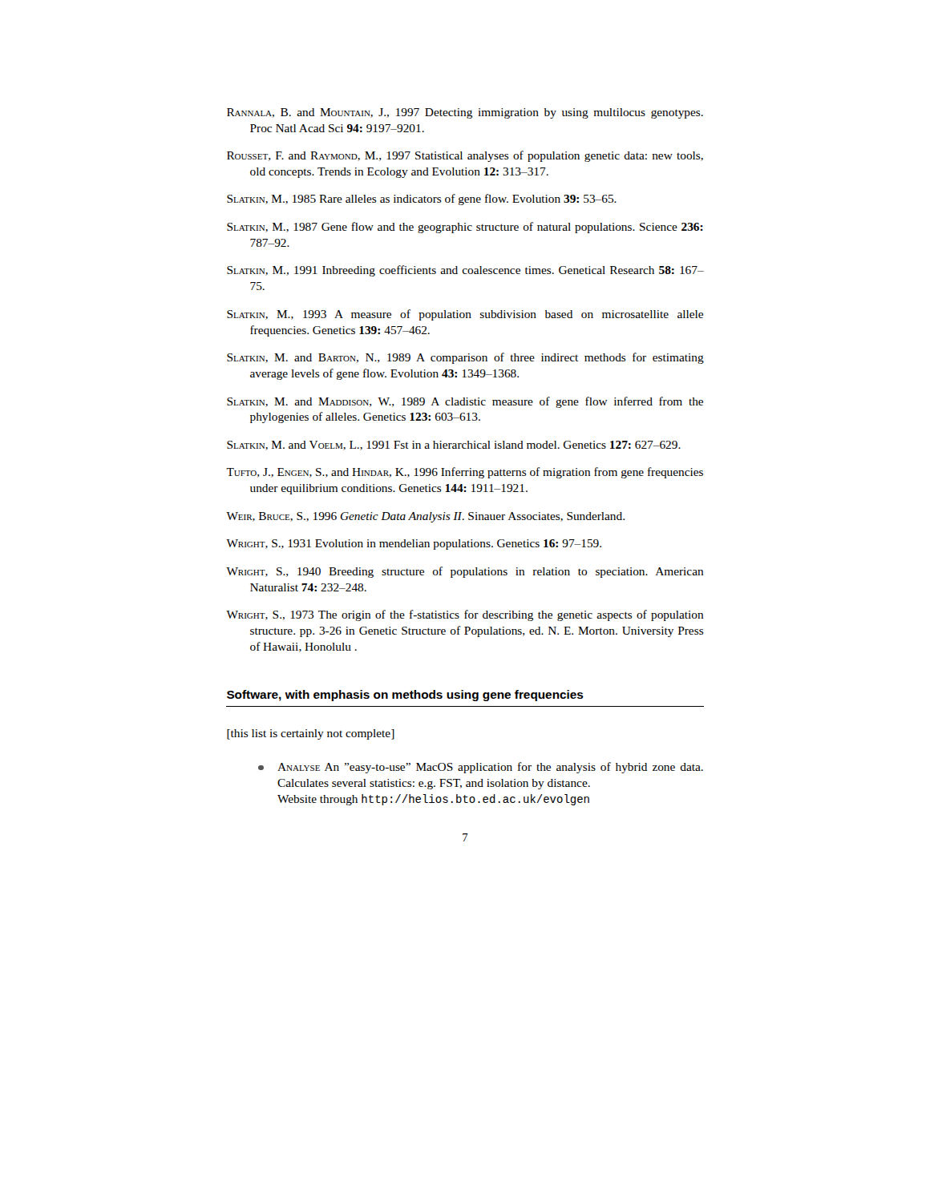Rannala, B. and Mountain, J., 1997 Detecting immigration by using multilocus genotypes. Proc Natl Acad Sci 94: 9197–9201.
Rousset, F. and Raymond, M., 1997 Statistical analyses of population genetic data: new tools, old concepts. Trends in Ecology and Evolution 12: 313–317.
Slatkin, M., 1985 Rare alleles as indicators of gene flow. Evolution 39: 53–65.
Slatkin, M., 1987 Gene flow and the geographic structure of natural populations. Science 236: 787–92.
Slatkin, M., 1991 Inbreeding coefficients and coalescence times. Genetical Research 58: 167–75.
Slatkin, M., 1993 A measure of population subdivision based on microsatellite allele frequencies. Genetics 139: 457–462.
Slatkin, M. and Barton, N., 1989 A comparison of three indirect methods for estimating average levels of gene flow. Evolution 43: 1349–1368.
Slatkin, M. and Maddison, W., 1989 A cladistic measure of gene flow inferred from the phylogenies of alleles. Genetics 123: 603–613.
Slatkin, M. and Voelm, L., 1991 Fst in a hierarchical island model. Genetics 127: 627–629.
Tufto, J., Engen, S., and Hindar, K., 1996 Inferring patterns of migration from gene frequencies under equilibrium conditions. Genetics 144: 1911–1921.
Weir, Bruce, S., 1996 Genetic Data Analysis II. Sinauer Associates, Sunderland.
Wright, S., 1931 Evolution in mendelian populations. Genetics 16: 97–159.
Wright, S., 1940 Breeding structure of populations in relation to speciation. American Naturalist 74: 232–248.
Wright, S., 1973 The origin of the f-statistics for describing the genetic aspects of population structure. pp. 3-26 in Genetic Structure of Populations, ed. N. E. Morton. University Press of Hawaii, Honolulu .
Software, with emphasis on methods using gene frequencies
[this list is certainly not complete]
Analyse An ”easy-to-use” MacOS application for the analysis of hybrid zone data. Calculates several statistics: e.g. FST, and isolation by distance.
Website through http://helios.bto.ed.ac.uk/evolgen
7